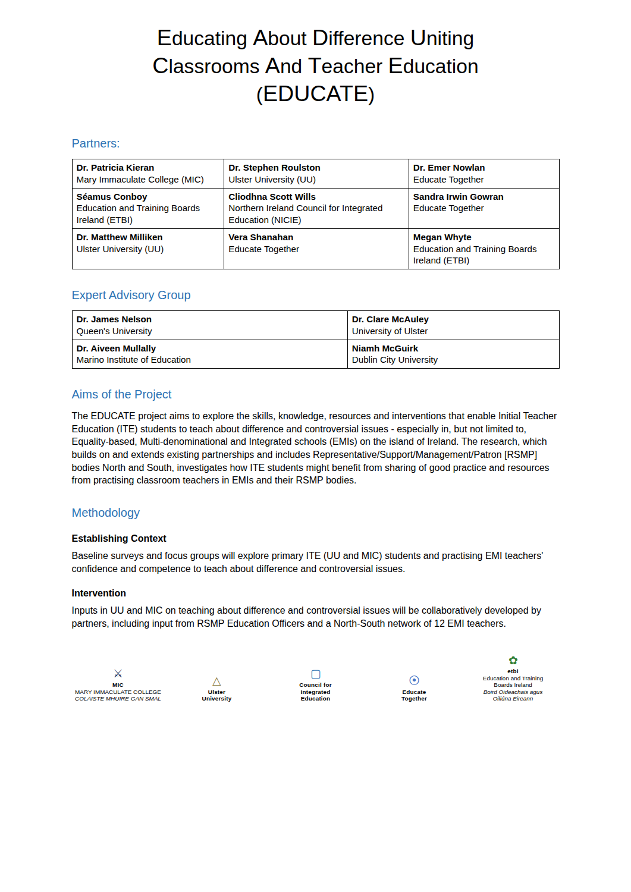Educating About Difference Uniting
Classrooms And Teacher Education
(EDUCATE)
Partners:
| Dr. Patricia Kieran Mary Immaculate College (MIC) | Dr. Stephen Roulston Ulster University (UU) | Dr. Emer Nowlan Educate Together |
| Séamus Conboy Education and Training Boards Ireland (ETBI) | Cliodhna Scott Wills Northern Ireland Council for Integrated Education (NICIE) | Sandra Irwin Gowran Educate Together |
| Dr. Matthew Milliken Ulster University (UU) | Vera Shanahan Educate Together | Megan Whyte Education and Training Boards Ireland (ETBI) |
Expert Advisory Group
| Dr. James Nelson Queen's University | Dr. Clare McAuley University of Ulster |
| Dr. Aiveen Mullally Marino Institute of Education | Niamh McGuirk Dublin City University |
Aims of the Project
The EDUCATE project aims to explore the skills, knowledge, resources and interventions that enable Initial Teacher Education (ITE) students to teach about difference and controversial issues - especially in, but not limited to, Equality-based, Multi-denominational and Integrated schools (EMIs) on the island of Ireland. The research, which builds on and extends existing partnerships and includes Representative/Support/Management/Patron [RSMP] bodies North and South, investigates how ITE students might benefit from sharing of good practice and resources from practising classroom teachers in EMIs and their RSMP bodies.
Methodology
Establishing Context
Baseline surveys and focus groups will explore primary ITE (UU and MIC) students and practising EMI teachers' confidence and competence to teach about difference and controversial issues.
Intervention
Inputs in UU and MIC on teaching about difference and controversial issues will be collaboratively developed by partners, including input from RSMP Education Officers and a North-South network of 12 EMI teachers.
⚔ MIC
MARY IMMACULATE COLLEGE
COLÁISTE MHUIRE GAN SMÁL
△ Ulster
University
▢ Council for
Integrated
Education
⦿ Educate
Together
✿ etbi
Education and Training
Boards Ireland
Boird Oideachais agus
Oiliúna Éireann